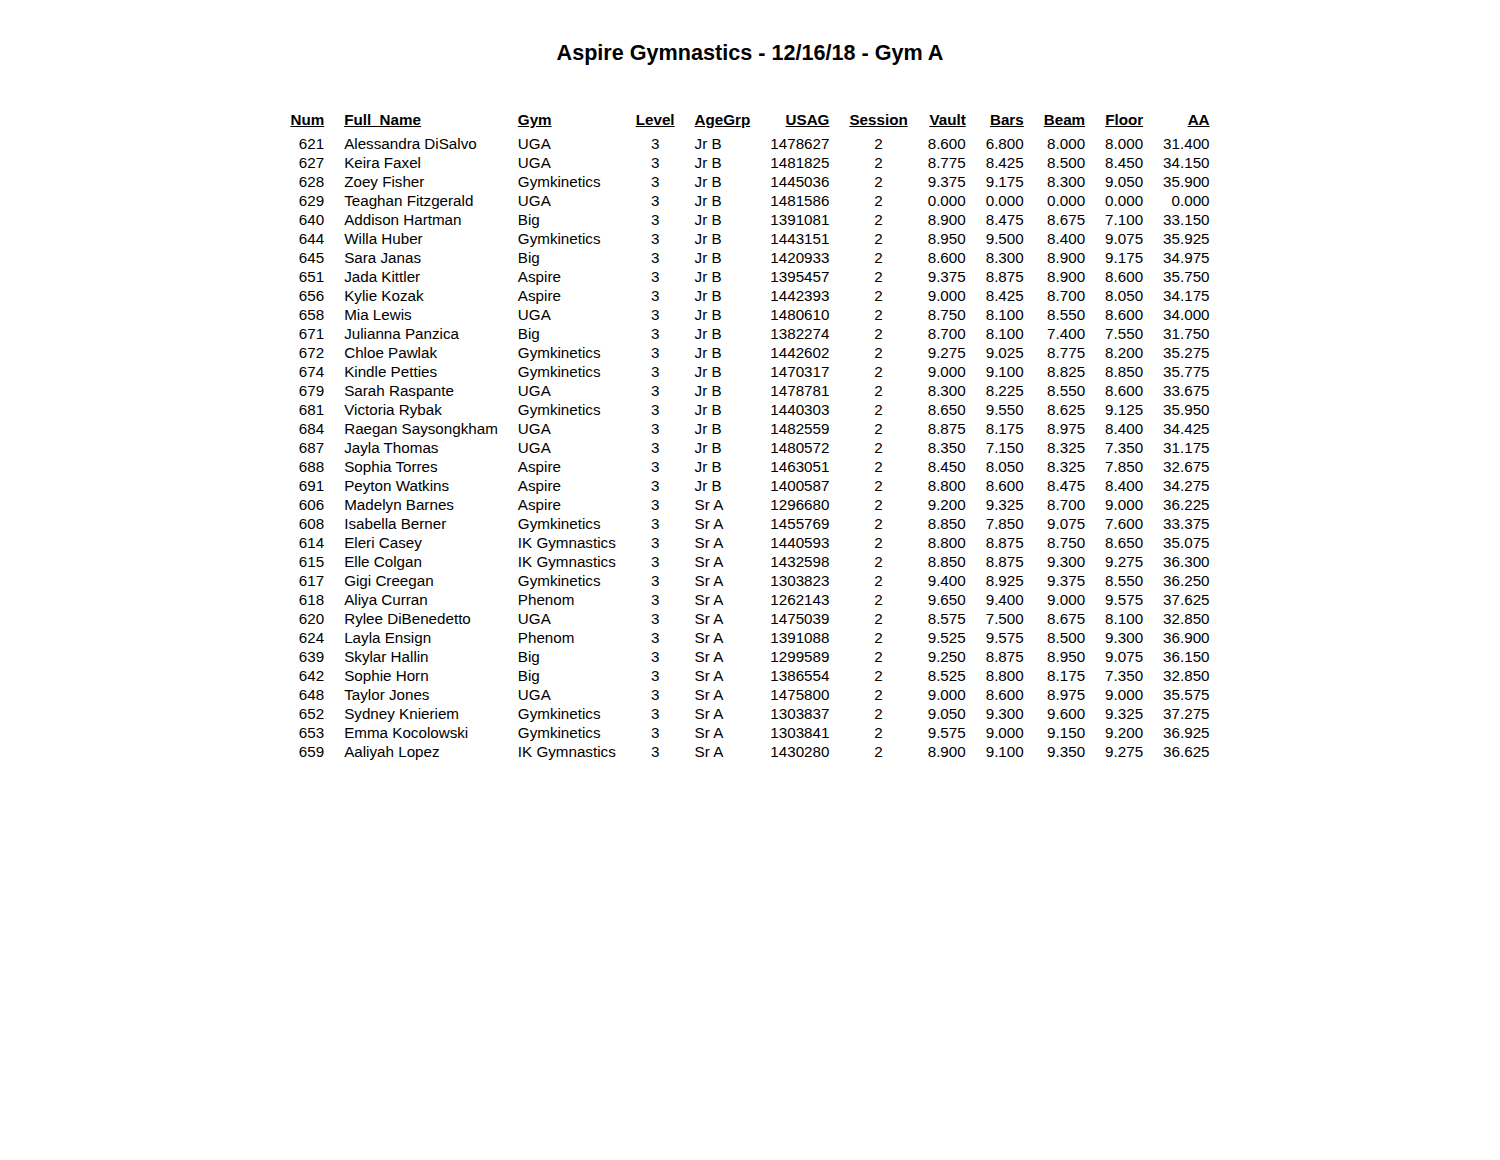Aspire Gymnastics - 12/16/18 - Gym A
| Num | Full_Name | Gym | Level | AgeGrp | USAG | Session | Vault | Bars | Beam | Floor | AA |
| --- | --- | --- | --- | --- | --- | --- | --- | --- | --- | --- | --- |
| 621 | Alessandra DiSalvo | UGA | 3 | Jr B | 1478627 | 2 | 8.600 | 6.800 | 8.000 | 8.000 | 31.400 |
| 627 | Keira Faxel | UGA | 3 | Jr B | 1481825 | 2 | 8.775 | 8.425 | 8.500 | 8.450 | 34.150 |
| 628 | Zoey Fisher | Gymkinetics | 3 | Jr B | 1445036 | 2 | 9.375 | 9.175 | 8.300 | 9.050 | 35.900 |
| 629 | Teaghan Fitzgerald | UGA | 3 | Jr B | 1481586 | 2 | 0.000 | 0.000 | 0.000 | 0.000 | 0.000 |
| 640 | Addison Hartman | Big | 3 | Jr B | 1391081 | 2 | 8.900 | 8.475 | 8.675 | 7.100 | 33.150 |
| 644 | Willa Huber | Gymkinetics | 3 | Jr B | 1443151 | 2 | 8.950 | 9.500 | 8.400 | 9.075 | 35.925 |
| 645 | Sara Janas | Big | 3 | Jr B | 1420933 | 2 | 8.600 | 8.300 | 8.900 | 9.175 | 34.975 |
| 651 | Jada Kittler | Aspire | 3 | Jr B | 1395457 | 2 | 9.375 | 8.875 | 8.900 | 8.600 | 35.750 |
| 656 | Kylie Kozak | Aspire | 3 | Jr B | 1442393 | 2 | 9.000 | 8.425 | 8.700 | 8.050 | 34.175 |
| 658 | Mia Lewis | UGA | 3 | Jr B | 1480610 | 2 | 8.750 | 8.100 | 8.550 | 8.600 | 34.000 |
| 671 | Julianna Panzica | Big | 3 | Jr B | 1382274 | 2 | 8.700 | 8.100 | 7.400 | 7.550 | 31.750 |
| 672 | Chloe Pawlak | Gymkinetics | 3 | Jr B | 1442602 | 2 | 9.275 | 9.025 | 8.775 | 8.200 | 35.275 |
| 674 | Kindle Petties | Gymkinetics | 3 | Jr B | 1470317 | 2 | 9.000 | 9.100 | 8.825 | 8.850 | 35.775 |
| 679 | Sarah Raspante | UGA | 3 | Jr B | 1478781 | 2 | 8.300 | 8.225 | 8.550 | 8.600 | 33.675 |
| 681 | Victoria Rybak | Gymkinetics | 3 | Jr B | 1440303 | 2 | 8.650 | 9.550 | 8.625 | 9.125 | 35.950 |
| 684 | Raegan Saysongkham | UGA | 3 | Jr B | 1482559 | 2 | 8.875 | 8.175 | 8.975 | 8.400 | 34.425 |
| 687 | Jayla Thomas | UGA | 3 | Jr B | 1480572 | 2 | 8.350 | 7.150 | 8.325 | 7.350 | 31.175 |
| 688 | Sophia Torres | Aspire | 3 | Jr B | 1463051 | 2 | 8.450 | 8.050 | 8.325 | 7.850 | 32.675 |
| 691 | Peyton Watkins | Aspire | 3 | Jr B | 1400587 | 2 | 8.800 | 8.600 | 8.475 | 8.400 | 34.275 |
| 606 | Madelyn Barnes | Aspire | 3 | Sr A | 1296680 | 2 | 9.200 | 9.325 | 8.700 | 9.000 | 36.225 |
| 608 | Isabella Berner | Gymkinetics | 3 | Sr A | 1455769 | 2 | 8.850 | 7.850 | 9.075 | 7.600 | 33.375 |
| 614 | Eleri Casey | IK Gymnastics | 3 | Sr A | 1440593 | 2 | 8.800 | 8.875 | 8.750 | 8.650 | 35.075 |
| 615 | Elle Colgan | IK Gymnastics | 3 | Sr A | 1432598 | 2 | 8.850 | 8.875 | 9.300 | 9.275 | 36.300 |
| 617 | Gigi Creegan | Gymkinetics | 3 | Sr A | 1303823 | 2 | 9.400 | 8.925 | 9.375 | 8.550 | 36.250 |
| 618 | Aliya Curran | Phenom | 3 | Sr A | 1262143 | 2 | 9.650 | 9.400 | 9.000 | 9.575 | 37.625 |
| 620 | Rylee DiBenedetto | UGA | 3 | Sr A | 1475039 | 2 | 8.575 | 7.500 | 8.675 | 8.100 | 32.850 |
| 624 | Layla Ensign | Phenom | 3 | Sr A | 1391088 | 2 | 9.525 | 9.575 | 8.500 | 9.300 | 36.900 |
| 639 | Skylar Hallin | Big | 3 | Sr A | 1299589 | 2 | 9.250 | 8.875 | 8.950 | 9.075 | 36.150 |
| 642 | Sophie Horn | Big | 3 | Sr A | 1386554 | 2 | 8.525 | 8.800 | 8.175 | 7.350 | 32.850 |
| 648 | Taylor Jones | UGA | 3 | Sr A | 1475800 | 2 | 9.000 | 8.600 | 8.975 | 9.000 | 35.575 |
| 652 | Sydney Knieriem | Gymkinetics | 3 | Sr A | 1303837 | 2 | 9.050 | 9.300 | 9.600 | 9.325 | 37.275 |
| 653 | Emma Kocolowski | Gymkinetics | 3 | Sr A | 1303841 | 2 | 9.575 | 9.000 | 9.150 | 9.200 | 36.925 |
| 659 | Aaliyah Lopez | IK Gymnastics | 3 | Sr A | 1430280 | 2 | 8.900 | 9.100 | 9.350 | 9.275 | 36.625 |